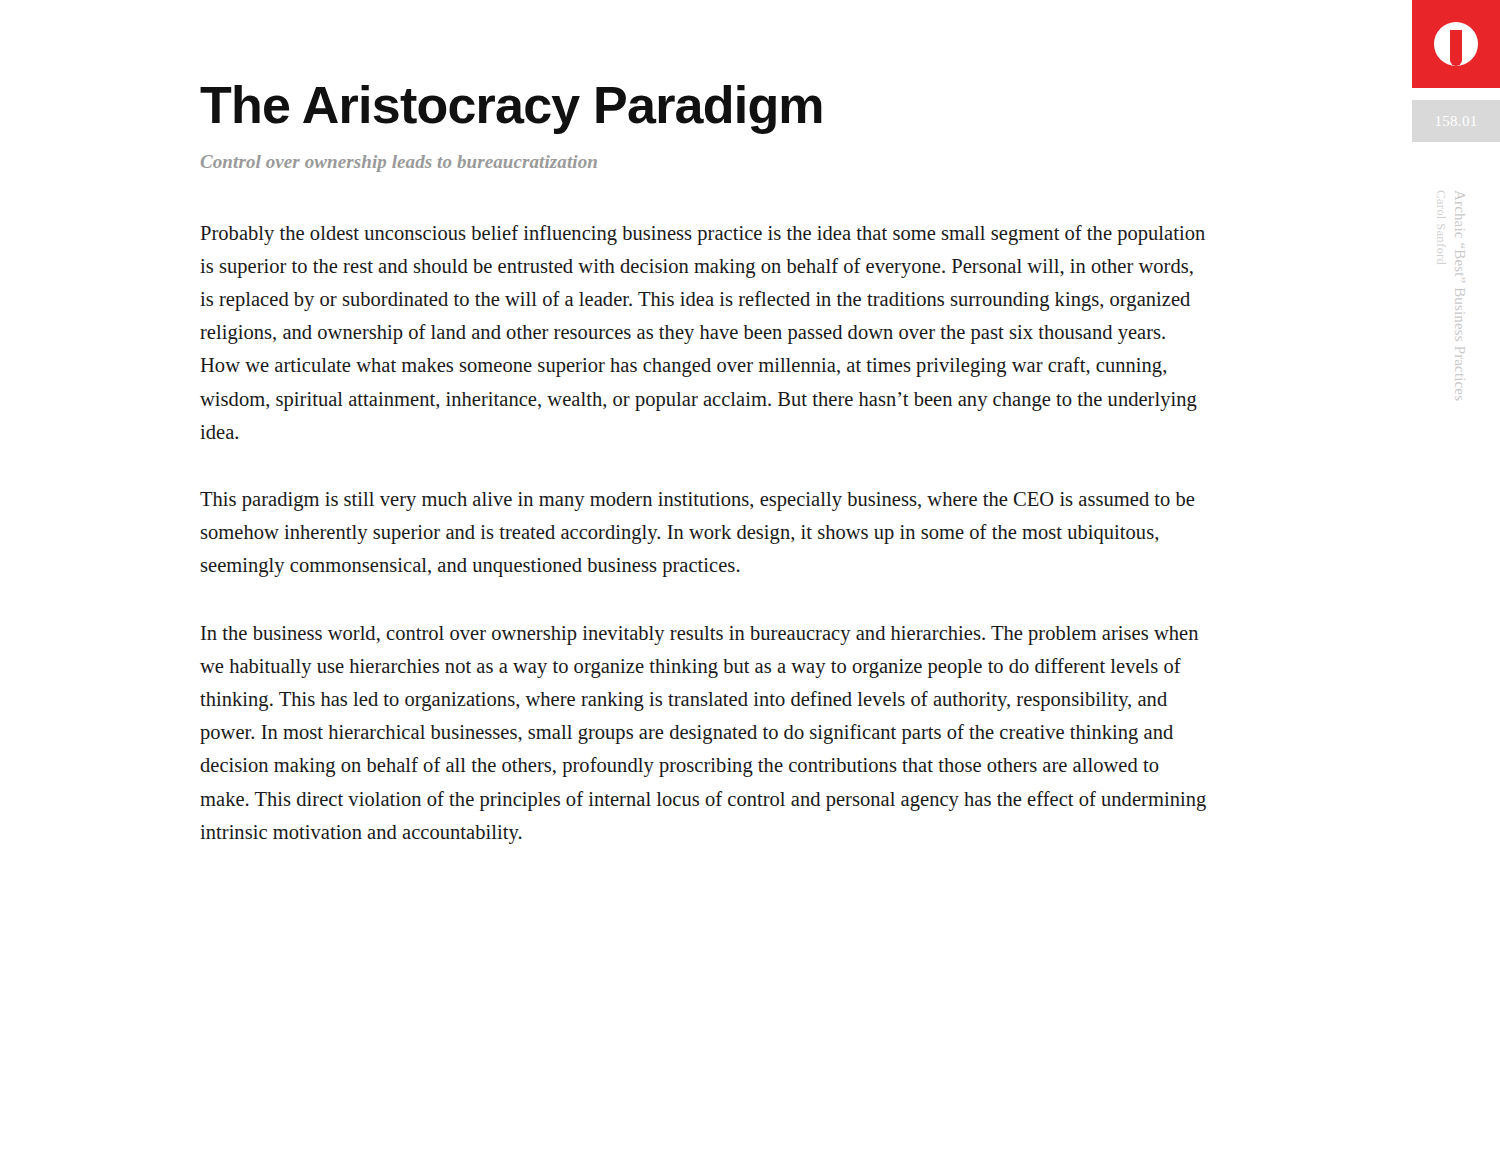158.01
Archaic “Best” Business Practices Carol Sanford
The Aristocracy Paradigm
Control over ownership leads to bureaucratization
Probably the oldest unconscious belief influencing business practice is the idea that some small segment of the population is superior to the rest and should be entrusted with decision making on behalf of everyone. Personal will, in other words, is replaced by or subordinated to the will of a leader. This idea is reflected in the traditions surrounding kings, organized religions, and ownership of land and other resources as they have been passed down over the past six thousand years. How we articulate what makes someone superior has changed over millennia, at times privileging war craft, cunning, wisdom, spiritual attainment, inheritance, wealth, or popular acclaim. But there hasn’t been any change to the underlying idea.
This paradigm is still very much alive in many modern institutions, especially business, where the CEO is assumed to be somehow inherently superior and is treated accordingly. In work design, it shows up in some of the most ubiquitous, seemingly commonsensical, and unquestioned business practices.
In the business world, control over ownership inevitably results in bureaucracy and hierarchies. The problem arises when we habitually use hierarchies not as a way to organize thinking but as a way to organize people to do different levels of thinking. This has led to organizations, where ranking is translated into defined levels of authority, responsibility, and power. In most hierarchical businesses, small groups are designated to do significant parts of the creative thinking and decision making on behalf of all the others, profoundly proscribing the contributions that those others are allowed to make. This direct violation of the principles of internal locus of control and personal agency has the effect of undermining intrinsic motivation and accountability.